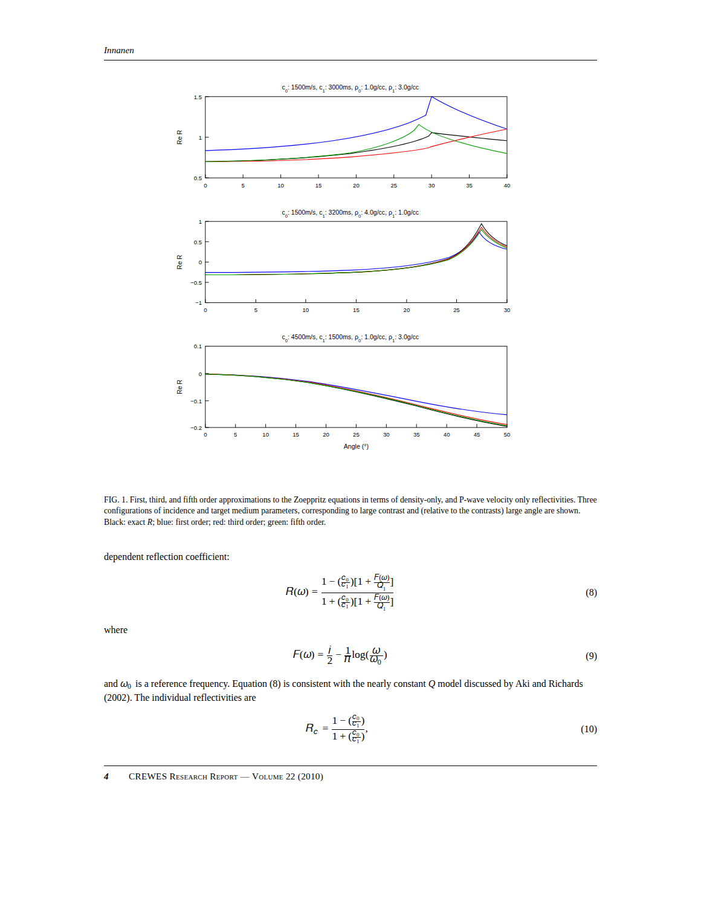Innanen
Three stacked line plots of real part of reflection coefficient versus incidence angle Each panel compares the exact reflection coefficient (black) with first (blue), third (red) and fifth (green) order approximations for different velocity and density configurations. c0: 1500m/s, c1: 3000ms, ρ0: 1.0g/cc, ρ1: 3.0g/cc 1.5 1 0.5 0 5 10 15 20 25 30 35 40 Re R c0: 1500m/s, c1: 3200ms, ρ0: 4.0g/cc, ρ1: 1.0g/cc 1 0.5 0 −0.5 −1 0 5 10 15 20 25 30 Re R c0: 4500m/s, c1: 1500ms, ρ0: 1.0g/cc, ρ1: 3.0g/cc 0.1 0 −0.1 −0.2 0 5 10 15 20 25 30 35 40 45 50 Re R Angle (°)
FIG. 1. First, third, and fifth order approximations to the Zoeppritz equations in terms of density-only, and P-wave velocity only reflectivities. Three configurations of incidence and target medium parameters, corresponding to large contrast and (relative to the contrasts) large angle are shown. Black: exact R; blue: first order; red: third order; green: fifth order.
dependent reflection coefficient:
R (ω) = 1 − ( c0c1 ) [ 1 + F(ω) Q1 ] 1 + ( c0c1 ) [ 1 + F(ω) Q1 ]
(8)
where
F(ω) = i2 − 1π log ( ωω0 )
(9)
and ω0 is a reference frequency. Equation (8) is consistent with the nearly constant Q model discussed by Aki and Richards (2002). The individual reflectivities are
Rc = 1 − ( c0c1 ) 1 + ( c0c1 ) ,
(10)
4 CREWES Research Report — Volume 22 (2010)